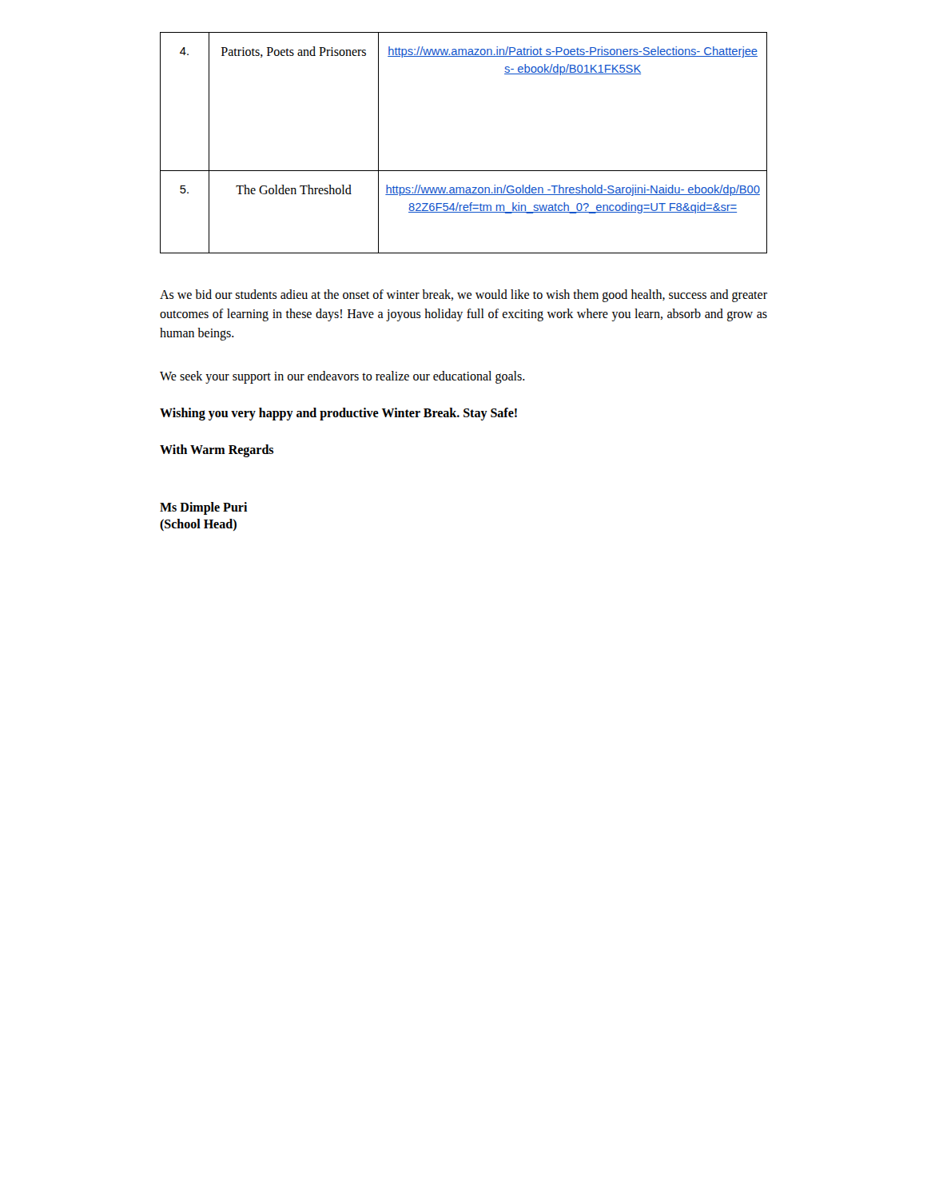| 4. | Patriots, Poets and Prisoners | https://www.amazon.in/Patriot s-Poets-Prisoners-Selections- Chatterjees- ebook/dp/B01K1FK5SK |
| 5. | The Golden Threshold | https://www.amazon.in/Golden -Threshold-Sarojini-Naidu- ebook/dp/B0082Z6F54/ref=tm m_kin_swatch_0?_encoding=UT F8&qid=&sr= |
As we bid our students adieu at the onset of winter break, we would like to wish them good health, success and greater outcomes of learning in these days! Have a joyous holiday full of exciting work where you learn, absorb and grow as human beings.
We seek your support in our endeavors to realize our educational goals.
Wishing you very happy and productive Winter Break. Stay Safe!
With Warm Regards
Ms Dimple Puri
(School Head)